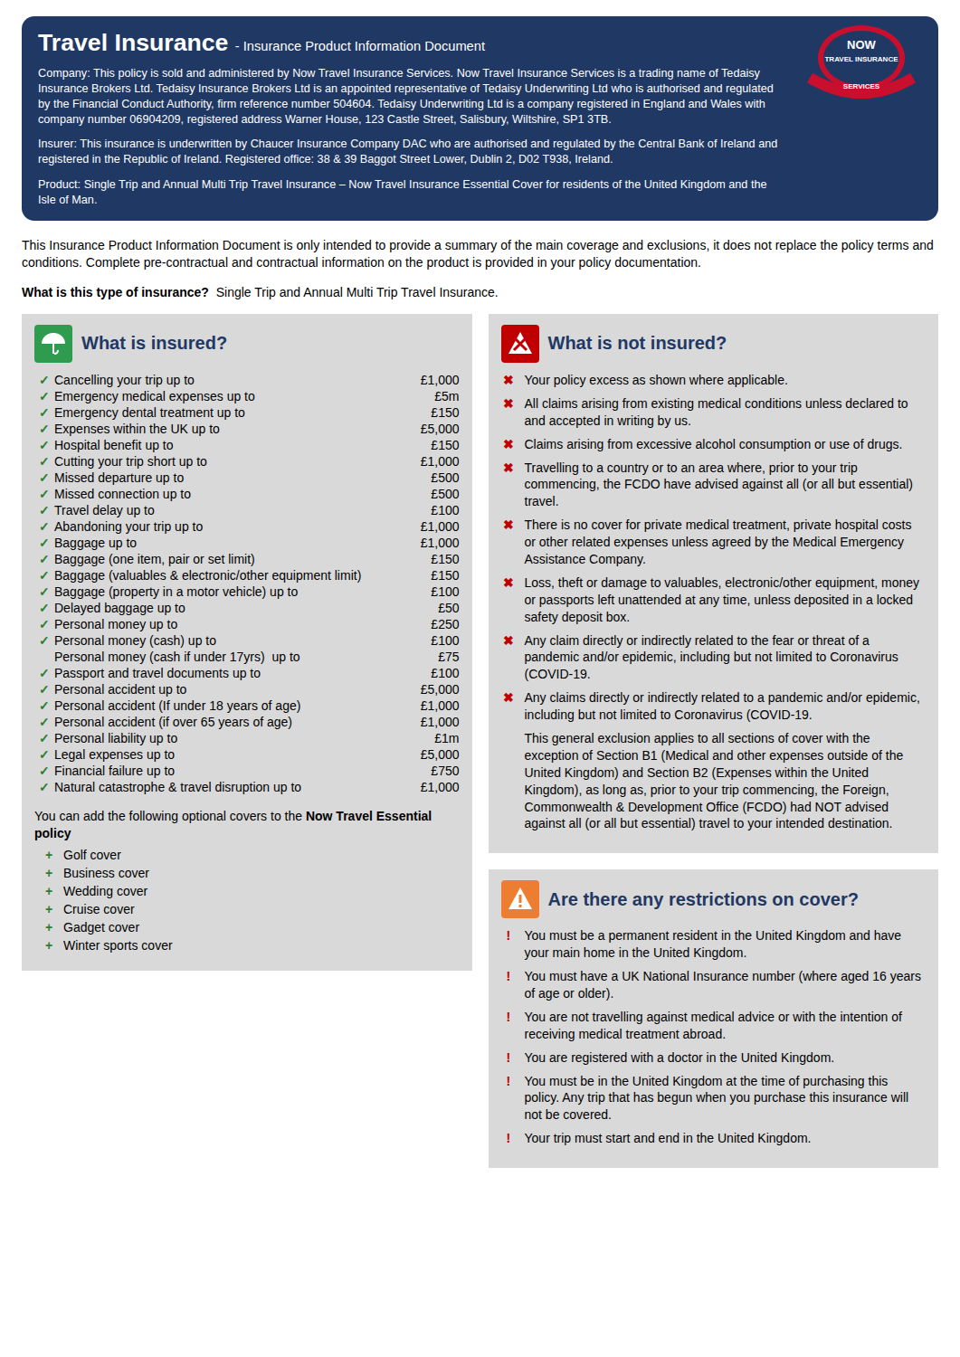NOW TRAVEL INSURANCE SERVICES
Travel Insurance - Insurance Product Information Document
Company: This policy is sold and administered by Now Travel Insurance Services. Now Travel Insurance Services is a trading name of Tedaisy Insurance Brokers Ltd. Tedaisy Insurance Brokers Ltd is an appointed representative of Tedaisy Underwriting Ltd who is authorised and regulated by the Financial Conduct Authority, firm reference number 504604. Tedaisy Underwriting Ltd is a company registered in England and Wales with company number 06904209, registered address Warner House, 123 Castle Street, Salisbury, Wiltshire, SP1 3TB.
Insurer: This insurance is underwritten by Chaucer Insurance Company DAC who are authorised and regulated by the Central Bank of Ireland and registered in the Republic of Ireland. Registered office: 38 & 39 Baggot Street Lower, Dublin 2, D02 T938, Ireland.
Product: Single Trip and Annual Multi Trip Travel Insurance – Now Travel Insurance Essential Cover for residents of the United Kingdom and the Isle of Man.
This Insurance Product Information Document is only intended to provide a summary of the main coverage and exclusions, it does not replace the policy terms and conditions. Complete pre-contractual and contractual information on the product is provided in your policy documentation.
What is this type of insurance? Single Trip and Annual Multi Trip Travel Insurance.
What is insured?
| ✓ | Cancelling your trip up to | £1,000 |
| ✓ | Emergency medical expenses up to | £5m |
| ✓ | Emergency dental treatment up to | £150 |
| ✓ | Expenses within the UK up to | £5,000 |
| ✓ | Hospital benefit up to | £150 |
| ✓ | Cutting your trip short up to | £1,000 |
| ✓ | Missed departure up to | £500 |
| ✓ | Missed connection up to | £500 |
| ✓ | Travel delay up to | £100 |
| ✓ | Abandoning your trip up to | £1,000 |
| ✓ | Baggage up to | £1,000 |
| ✓ | Baggage (one item, pair or set limit) | £150 |
| ✓ | Baggage (valuables & electronic/other equipment limit) | £150 |
| ✓ | Baggage (property in a motor vehicle) up to | £100 |
| ✓ | Delayed baggage up to | £50 |
| ✓ | Personal money up to | £250 |
| ✓ | Personal money (cash) up to | £100 |
| | Personal money (cash if under 17yrs) up to | £75 |
| ✓ | Passport and travel documents up to | £100 |
| ✓ | Personal accident up to | £5,000 |
| ✓ | Personal accident (If under 18 years of age) | £1,000 |
| ✓ | Personal accident (if over 65 years of age) | £1,000 |
| ✓ | Personal liability up to | £1m |
| ✓ | Legal expenses up to | £5,000 |
| ✓ | Financial failure up to | £750 |
| ✓ | Natural catastrophe & travel disruption up to | £1,000 |
You can add the following optional covers to the Now Travel Essential policy
Golf cover
Business cover
Wedding cover
Cruise cover
Gadget cover
Winter sports cover
What is not insured?
Your policy excess as shown where applicable.
All claims arising from existing medical conditions unless declared to and accepted in writing by us.
Claims arising from excessive alcohol consumption or use of drugs.
Travelling to a country or to an area where, prior to your trip commencing, the FCDO have advised against all (or all but essential) travel.
There is no cover for private medical treatment, private hospital costs or other related expenses unless agreed by the Medical Emergency Assistance Company.
Loss, theft or damage to valuables, electronic/other equipment, money or passports left unattended at any time, unless deposited in a locked safety deposit box.
Any claim directly or indirectly related to the fear or threat of a pandemic and/or epidemic, including but not limited to Coronavirus (COVID-19.
Any claims directly or indirectly related to a pandemic and/or epidemic, including but not limited to Coronavirus (COVID-19.
This general exclusion applies to all sections of cover with the exception of Section B1 (Medical and other expenses outside of the United Kingdom) and Section B2 (Expenses within the United Kingdom), as long as, prior to your trip commencing, the Foreign, Commonwealth & Development Office (FCDO) had NOT advised against all (or all but essential) travel to your intended destination.
Are there any restrictions on cover?
You must be a permanent resident in the United Kingdom and have your main home in the United Kingdom.
You must have a UK National Insurance number (where aged 16 years of age or older).
You are not travelling against medical advice or with the intention of receiving medical treatment abroad.
You are registered with a doctor in the United Kingdom.
You must be in the United Kingdom at the time of purchasing this policy. Any trip that has begun when you purchase this insurance will not be covered.
Your trip must start and end in the United Kingdom.